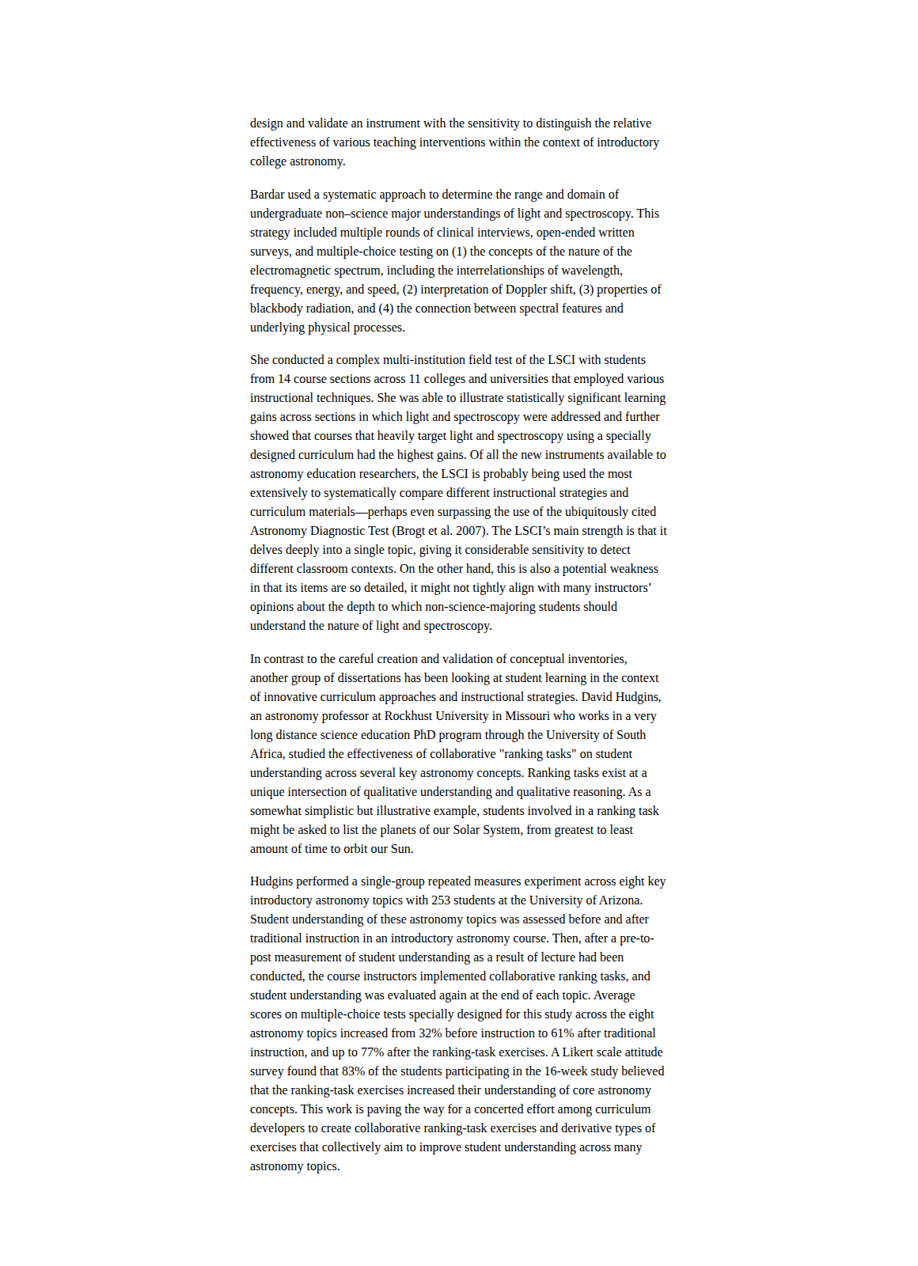design and validate an instrument with the sensitivity to distinguish the relative effectiveness of various teaching interventions within the context of introductory college astronomy.
Bardar used a systematic approach to determine the range and domain of undergraduate non–science major understandings of light and spectroscopy. This strategy included multiple rounds of clinical interviews, open-ended written surveys, and multiple-choice testing on (1) the concepts of the nature of the electromagnetic spectrum, including the interrelationships of wavelength, frequency, energy, and speed, (2) interpretation of Doppler shift, (3) properties of blackbody radiation, and (4) the connection between spectral features and underlying physical processes.
She conducted a complex multi-institution field test of the LSCI with students from 14 course sections across 11 colleges and universities that employed various instructional techniques. She was able to illustrate statistically significant learning gains across sections in which light and spectroscopy were addressed and further showed that courses that heavily target light and spectroscopy using a specially designed curriculum had the highest gains. Of all the new instruments available to astronomy education researchers, the LSCI is probably being used the most extensively to systematically compare different instructional strategies and curriculum materials—perhaps even surpassing the use of the ubiquitously cited Astronomy Diagnostic Test (Brogt et al. 2007). The LSCI’s main strength is that it delves deeply into a single topic, giving it considerable sensitivity to detect different classroom contexts. On the other hand, this is also a potential weakness in that its items are so detailed, it might not tightly align with many instructors’ opinions about the depth to which non-science-majoring students should understand the nature of light and spectroscopy.
In contrast to the careful creation and validation of conceptual inventories, another group of dissertations has been looking at student learning in the context of innovative curriculum approaches and instructional strategies. David Hudgins, an astronomy professor at Rockhust University in Missouri who works in a very long distance science education PhD program through the University of South Africa, studied the effectiveness of collaborative "ranking tasks" on student understanding across several key astronomy concepts. Ranking tasks exist at a unique intersection of qualitative understanding and qualitative reasoning. As a somewhat simplistic but illustrative example, students involved in a ranking task might be asked to list the planets of our Solar System, from greatest to least amount of time to orbit our Sun.
Hudgins performed a single-group repeated measures experiment across eight key introductory astronomy topics with 253 students at the University of Arizona. Student understanding of these astronomy topics was assessed before and after traditional instruction in an introductory astronomy course. Then, after a pre-to-post measurement of student understanding as a result of lecture had been conducted, the course instructors implemented collaborative ranking tasks, and student understanding was evaluated again at the end of each topic. Average scores on multiple-choice tests specially designed for this study across the eight astronomy topics increased from 32% before instruction to 61% after traditional instruction, and up to 77% after the ranking-task exercises. A Likert scale attitude survey found that 83% of the students participating in the 16-week study believed that the ranking-task exercises increased their understanding of core astronomy concepts. This work is paving the way for a concerted effort among curriculum developers to create collaborative ranking-task exercises and derivative types of exercises that collectively aim to improve student understanding across many astronomy topics.